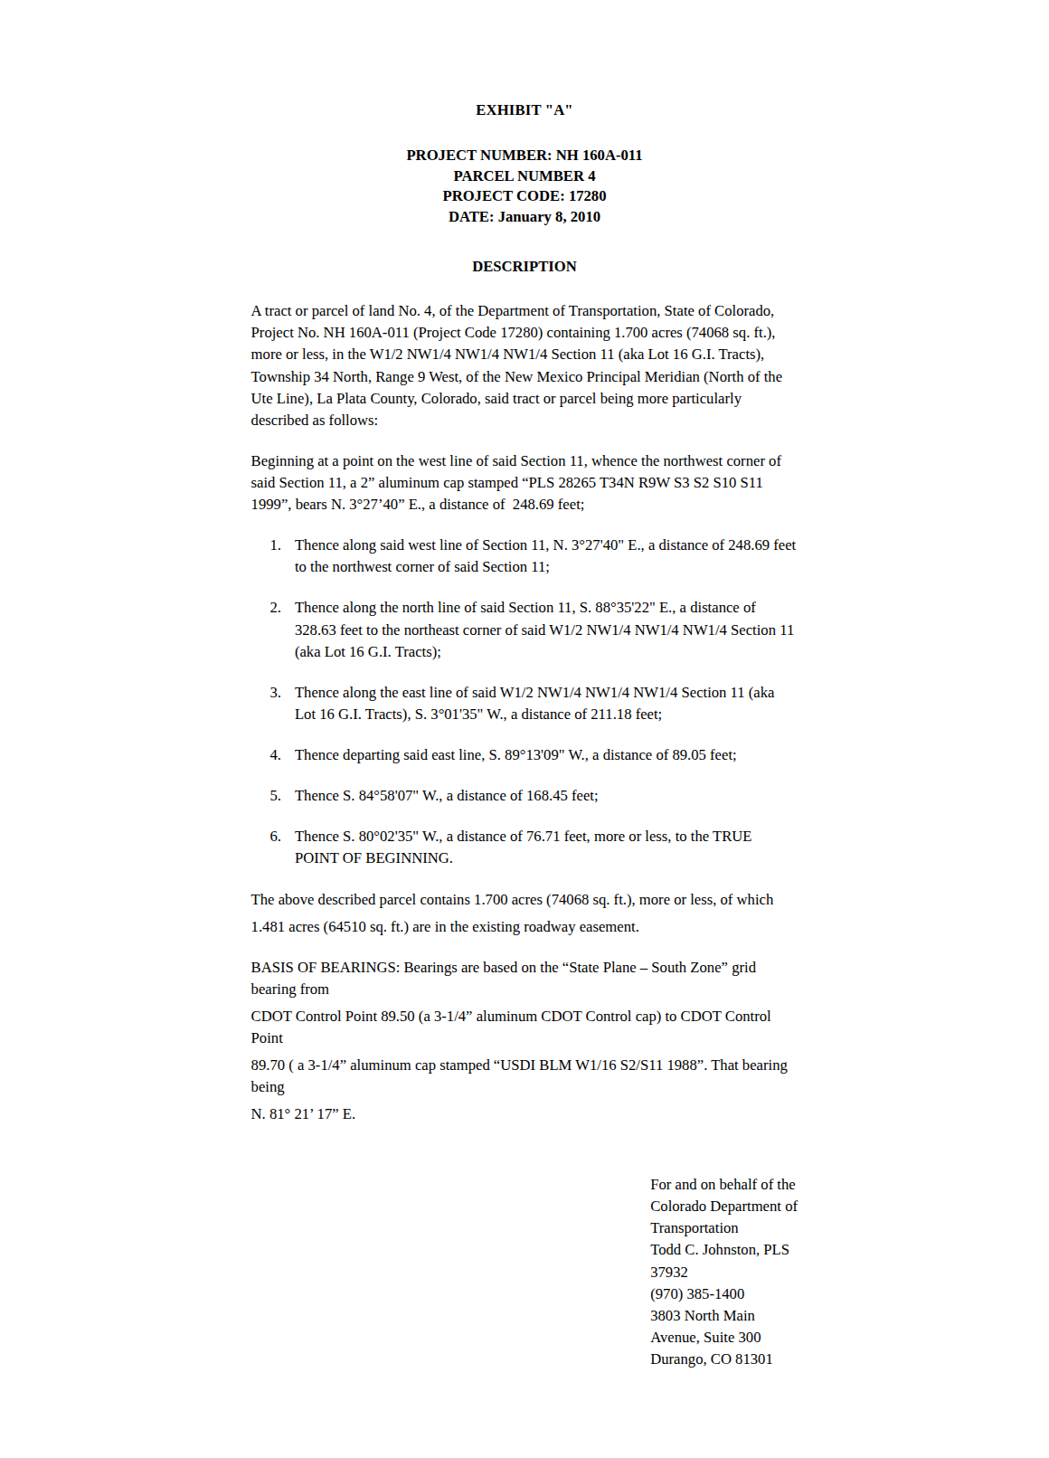EXHIBIT "A"
PROJECT NUMBER: NH 160A-011
PARCEL NUMBER 4
PROJECT CODE: 17280
DATE: January 8, 2010
DESCRIPTION
A tract or parcel of land No. 4, of the Department of Transportation, State of Colorado, Project No. NH 160A-011 (Project Code 17280) containing 1.700 acres (74068 sq. ft.), more or less, in the W1/2 NW1/4 NW1/4 NW1/4 Section 11 (aka Lot 16 G.I. Tracts), Township 34 North, Range 9 West, of the New Mexico Principal Meridian (North of the Ute Line), La Plata County, Colorado, said tract or parcel being more particularly described as follows:
Beginning at a point on the west line of said Section 11, whence the northwest corner of said Section 11, a 2” aluminum cap stamped “PLS 28265 T34N R9W S3 S2 S10 S11 1999”, bears N. 3°27’40” E., a distance of 248.69 feet;
Thence along said west line of Section 11, N. 3°27'40" E., a distance of 248.69 feet to the northwest corner of said Section 11;
Thence along the north line of said Section 11, S. 88°35'22" E., a distance of 328.63 feet to the northeast corner of said W1/2 NW1/4 NW1/4 NW1/4 Section 11 (aka Lot 16 G.I. Tracts);
Thence along the east line of said W1/2 NW1/4 NW1/4 NW1/4 Section 11 (aka Lot 16 G.I. Tracts), S. 3°01'35" W., a distance of 211.18 feet;
Thence departing said east line, S. 89°13'09" W., a distance of 89.05 feet;
Thence S. 84°58'07" W., a distance of 168.45 feet;
Thence S. 80°02'35" W., a distance of 76.71 feet, more or less, to the TRUE POINT OF BEGINNING.
The above described parcel contains 1.700 acres (74068 sq. ft.), more or less, of which
1.481 acres (64510 sq. ft.) are in the existing roadway easement.
BASIS OF BEARINGS: Bearings are based on the “State Plane – South Zone” grid bearing from
CDOT Control Point 89.50 (a 3-1/4” aluminum CDOT Control cap) to CDOT Control Point
89.70 ( a 3-1/4” aluminum cap stamped “USDI BLM W1/16 S2/S11 1988”. That bearing being
N. 81° 21’ 17” E.
For and on behalf of the
Colorado Department of Transportation
Todd C. Johnston, PLS 37932
(970) 385-1400
3803 North Main Avenue, Suite 300
Durango, CO 81301